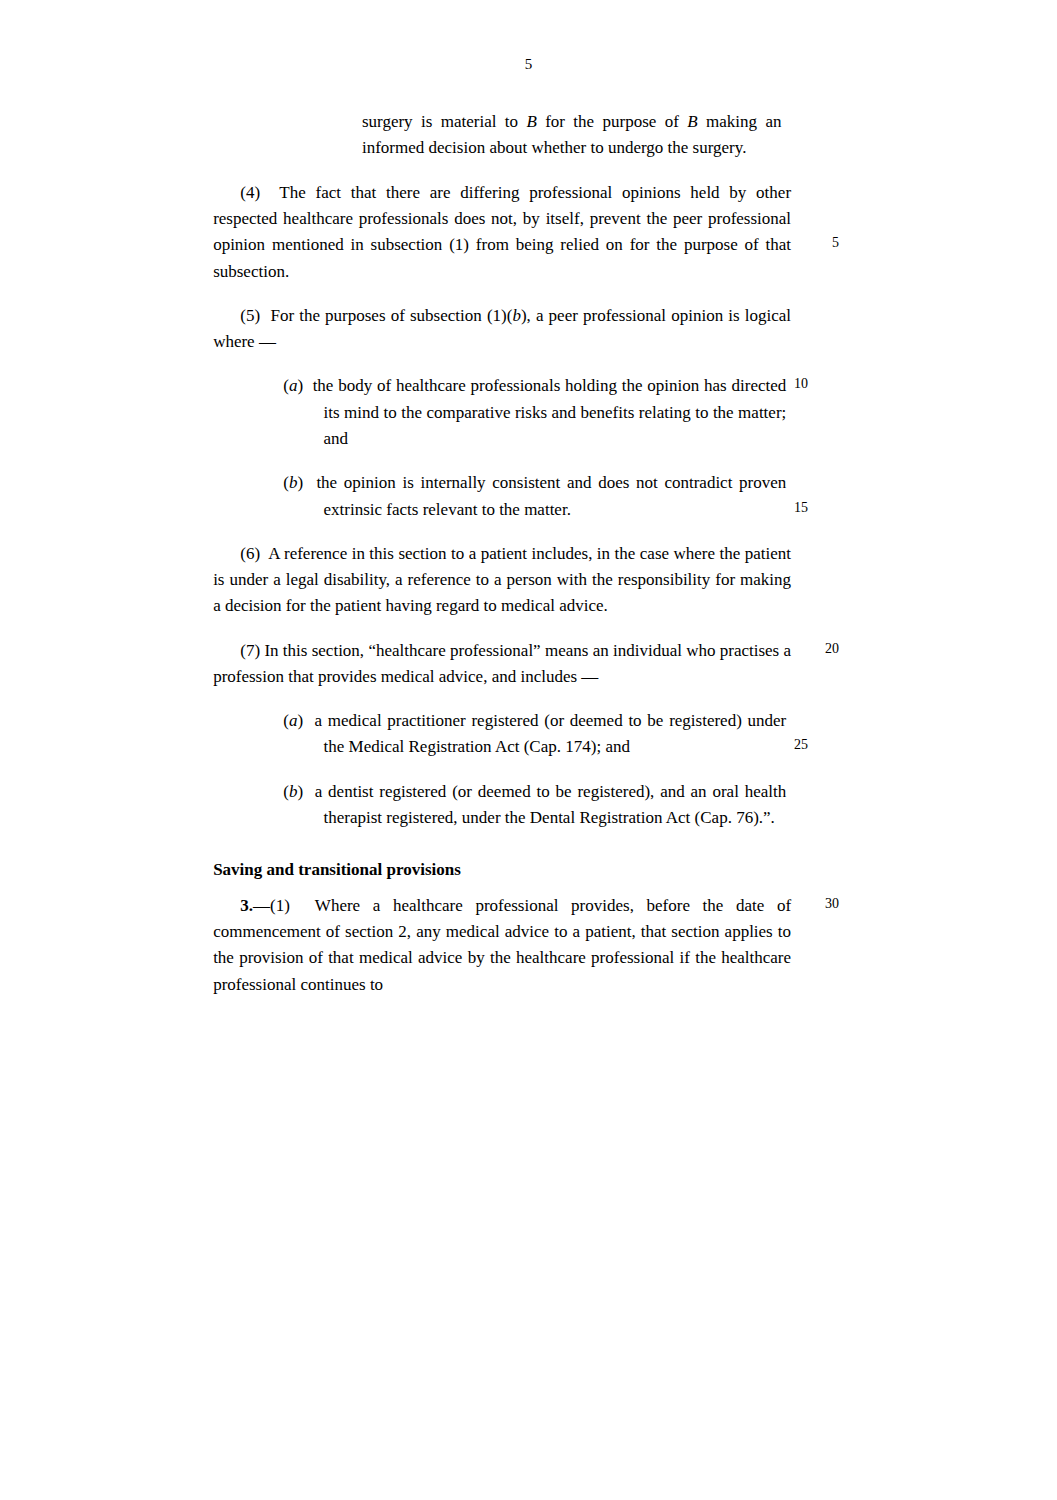5
surgery is material to B for the purpose of B making an informed decision about whether to undergo the surgery.
(4) The fact that there are differing professional opinions held by other respected healthcare professionals does not, by itself, prevent the peer professional opinion mentioned in5 subsection (1) from being relied on for the purpose of that subsection.
(5) For the purposes of subsection (1)(b), a peer professional opinion is logical where —
(a) the body of healthcare professionals holding the10 opinion has directed its mind to the comparative risks and benefits relating to the matter; and
(b) the opinion is internally consistent and does not contradict proven extrinsic facts relevant to the matter.15
(6) A reference in this section to a patient includes, in the case where the patient is under a legal disability, a reference to a person with the responsibility for making a decision for the patient having regard to medical advice.
(7) In this section, “healthcare professional” means an20 individual who practises a profession that provides medical advice, and includes —
(a) a medical practitioner registered (or deemed to be registered) under the Medical Registration Act (Cap. 174); and25
(b) a dentist registered (or deemed to be registered), and an oral health therapist registered, under the Dental Registration Act (Cap. 76).”.
Saving and transitional provisions
3.—(1) Where a healthcare professional provides, before the date30 of commencement of section 2, any medical advice to a patient, that section applies to the provision of that medical advice by the healthcare professional if the healthcare professional continues to